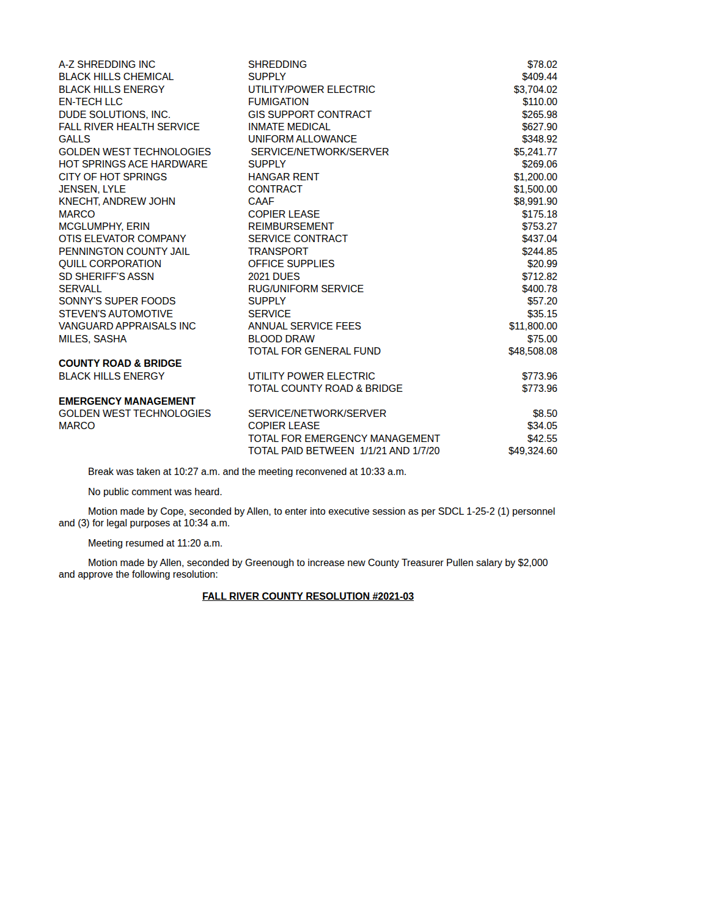| A-Z SHREDDING INC | SHREDDING | $78.02 |
| BLACK HILLS CHEMICAL | SUPPLY | $409.44 |
| BLACK HILLS ENERGY | UTILITY/POWER ELECTRIC | $3,704.02 |
| EN-TECH LLC | FUMIGATION | $110.00 |
| DUDE SOLUTIONS, INC. | GIS SUPPORT CONTRACT | $265.98 |
| FALL RIVER HEALTH SERVICE | INMATE MEDICAL | $627.90 |
| GALLS | UNIFORM ALLOWANCE | $348.92 |
| GOLDEN WEST TECHNOLOGIES | SERVICE/NETWORK/SERVER | $5,241.77 |
| HOT SPRINGS ACE HARDWARE | SUPPLY | $269.06 |
| CITY OF HOT SPRINGS | HANGAR RENT | $1,200.00 |
| JENSEN, LYLE | CONTRACT | $1,500.00 |
| KNECHT, ANDREW JOHN | CAAF | $8,991.90 |
| MARCO | COPIER LEASE | $175.18 |
| MCGLUMPHY, ERIN | REIMBURSEMENT | $753.27 |
| OTIS ELEVATOR COMPANY | SERVICE CONTRACT | $437.04 |
| PENNINGTON COUNTY JAIL | TRANSPORT | $244.85 |
| QUILL CORPORATION | OFFICE SUPPLIES | $20.99 |
| SD SHERIFF'S ASSN | 2021 DUES | $712.82 |
| SERVALL | RUG/UNIFORM SERVICE | $400.78 |
| SONNY'S SUPER FOODS | SUPPLY | $57.20 |
| STEVEN'S AUTOMOTIVE | SERVICE | $35.15 |
| VANGUARD APPRAISALS INC | ANNUAL SERVICE FEES | $11,800.00 |
| MILES, SASHA | BLOOD DRAW | $75.00 |
| | TOTAL FOR GENERAL FUND | $48,508.08 |
| COUNTY ROAD & BRIDGE |
| BLACK HILLS ENERGY | UTILITY POWER ELECTRIC | $773.96 |
| | TOTAL COUNTY ROAD & BRIDGE | $773.96 |
| EMERGENCY MANAGEMENT |
| GOLDEN WEST TECHNOLOGIES | SERVICE/NETWORK/SERVER | $8.50 |
| MARCO | COPIER LEASE | $34.05 |
| | TOTAL FOR EMERGENCY MANAGEMENT | $42.55 |
| | TOTAL PAID BETWEEN 1/1/21 AND 1/7/20 | $49,324.60 |
Break was taken at 10:27 a.m. and the meeting reconvened at 10:33 a.m.
No public comment was heard.
Motion made by Cope, seconded by Allen, to enter into executive session as per SDCL 1-25-2 (1) personnel and (3) for legal purposes at 10:34 a.m.
Meeting resumed at 11:20 a.m.
Motion made by Allen, seconded by Greenough to increase new County Treasurer Pullen salary by $2,000 and approve the following resolution:
FALL RIVER COUNTY RESOLUTION #2021-03